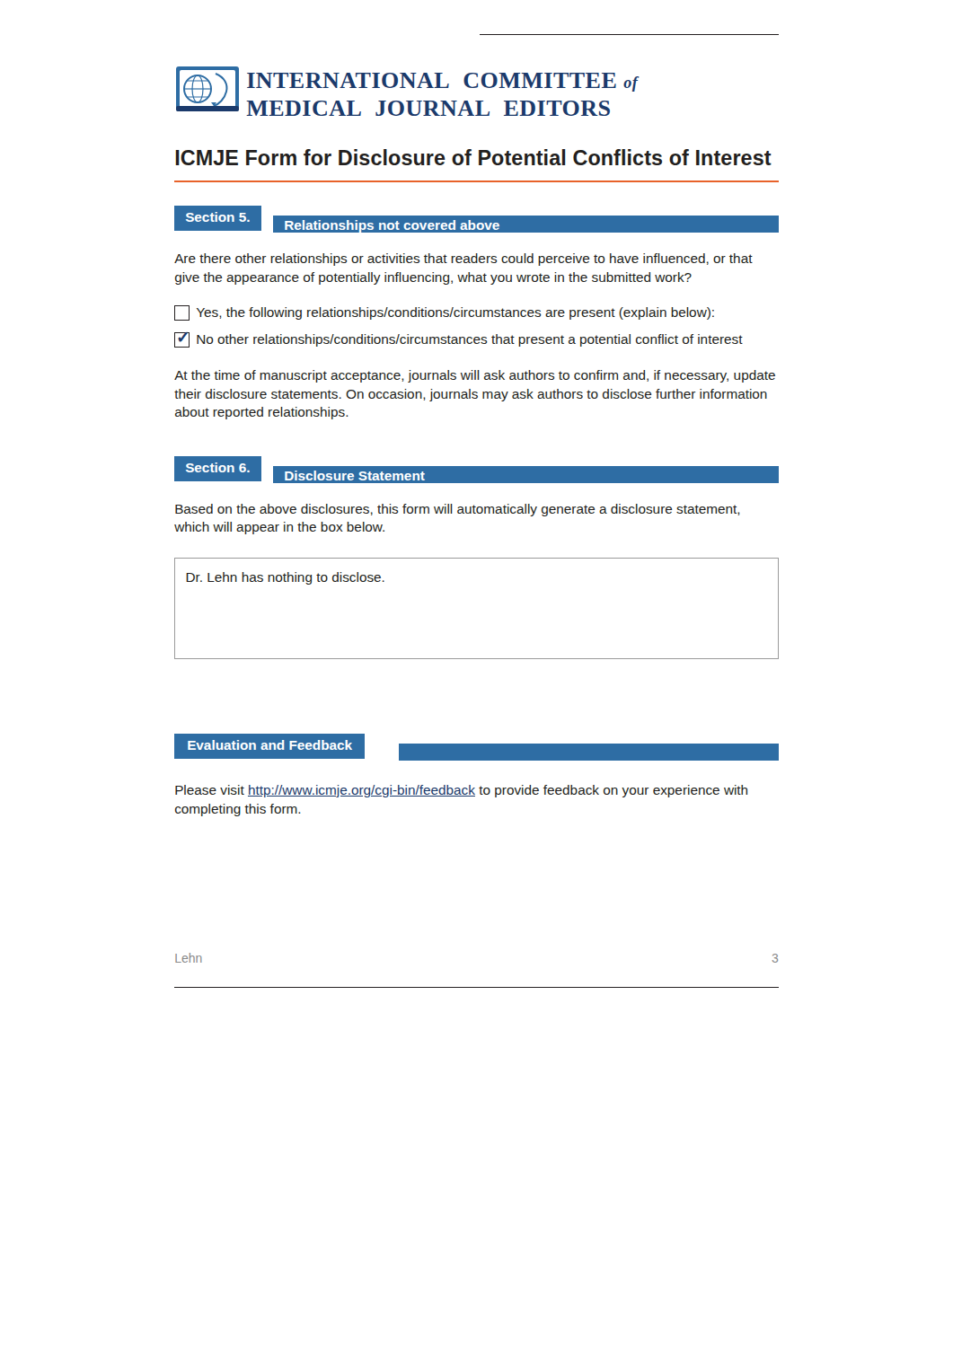INTERNATIONAL COMMITTEE of
MEDICAL JOURNAL EDITORS
ICMJE Form for Disclosure of Potential Conflicts of Interest
Section 5.
Relationships not covered above
Are there other relationships or activities that readers could perceive to have influenced, or that give the appearance of potentially influencing, what you wrote in the submitted work?
Yes, the following relationships/conditions/circumstances are present (explain below):
No other relationships/conditions/circumstances that present a potential conflict of interest
At the time of manuscript acceptance, journals will ask authors to confirm and, if necessary, update their disclosure statements. On occasion, journals may ask authors to disclose further information about reported relationships.
Section 6.
Disclosure Statement
Based on the above disclosures, this form will automatically generate a disclosure statement, which will appear in the box below.
Dr. Lehn has nothing to disclose.
Evaluation and Feedback
Please visit http://www.icmje.org/cgi-bin/feedback to provide feedback on your experience with completing this form.
Lehn 3